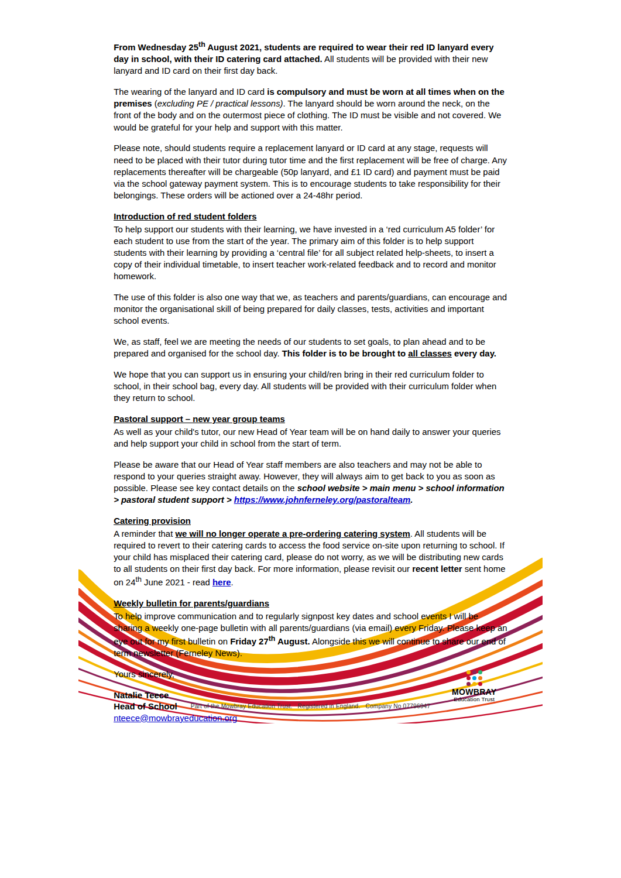From Wednesday 25th August 2021, students are required to wear their red ID lanyard every day in school, with their ID catering card attached. All students will be provided with their new lanyard and ID card on their first day back.
The wearing of the lanyard and ID card is compulsory and must be worn at all times when on the premises (excluding PE / practical lessons). The lanyard should be worn around the neck, on the front of the body and on the outermost piece of clothing. The ID must be visible and not covered. We would be grateful for your help and support with this matter.
Please note, should students require a replacement lanyard or ID card at any stage, requests will need to be placed with their tutor during tutor time and the first replacement will be free of charge. Any replacements thereafter will be chargeable (50p lanyard, and £1 ID card) and payment must be paid via the school gateway payment system. This is to encourage students to take responsibility for their belongings. These orders will be actioned over a 24-48hr period.
Introduction of red student folders
To help support our students with their learning, we have invested in a ‘red curriculum A5 folder’ for each student to use from the start of the year. The primary aim of this folder is to help support students with their learning by providing a ‘central file’ for all subject related help-sheets, to insert a copy of their individual timetable, to insert teacher work-related feedback and to record and monitor homework.
The use of this folder is also one way that we, as teachers and parents/guardians, can encourage and monitor the organisational skill of being prepared for daily classes, tests, activities and important school events.
We, as staff, feel we are meeting the needs of our students to set goals, to plan ahead and to be prepared and organised for the school day. This folder is to be brought to all classes every day.
We hope that you can support us in ensuring your child/ren bring in their red curriculum folder to school, in their school bag, every day. All students will be provided with their curriculum folder when they return to school.
Pastoral support – new year group teams
As well as your child's tutor, our new Head of Year team will be on hand daily to answer your queries and help support your child in school from the start of term.
Please be aware that our Head of Year staff members are also teachers and may not be able to respond to your queries straight away. However, they will always aim to get back to you as soon as possible. Please see key contact details on the school website > main menu > school information > pastoral student support > https://www.johnferneley.org/pastoralteam.
Catering provision
A reminder that we will no longer operate a pre-ordering catering system. All students will be required to revert to their catering cards to access the food service on-site upon returning to school. If your child has misplaced their catering card, please do not worry, as we will be distributing new cards to all students on their first day back. For more information, please revisit our recent letter sent home on 24th June 2021 - read here.
Weekly bulletin for parents/guardians
To help improve communication and to regularly signpost key dates and school events I will be sharing a weekly one-page bulletin with all parents/guardians (via email) every Friday. Please keep an eye out for my first bulletin on Friday 27th August. Alongside this we will continue to share our end of term newsletter (Ferneley News).
Yours sincerely,
Natalie Teece
Head of School
nteece@mowbrayeducation.org
Part of the Mowbray Education Trust. Registered in England. Company No 07796947
MOWBRAY
Education Trust